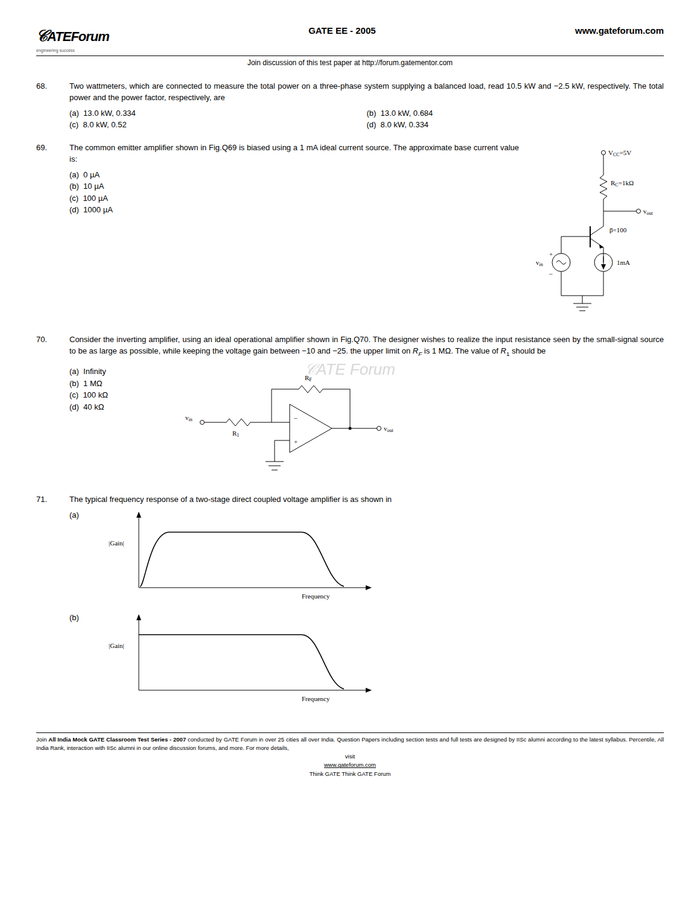𝒞ATEForum engineering success
GATE EE - 2005
www.gateforum.com
Join discussion of this test paper at http://forum.gatementor.com
68.
Two wattmeters, which are connected to measure the total power on a three-phase system supplying a balanced load, read 10.5 kW and −2.5 kW, respectively. The total power and the power factor, respectively, are
(a) 13.0 kW, 0.334
(b) 13.0 kW, 0.684
(c) 8.0 kW, 0.52
(d) 8.0 kW, 0.334
69.
The common emitter amplifier shown in Fig.Q69 is biased using a 1 mA ideal current source. The approximate base current value is:
(a) 0 µA
(b) 10 µA
(c) 100 µA
(d) 1000 µA
VCC=5V RC=1kΩ vout β=100 + vin – 1mA
70.
𝒞ATE Forum
Consider the inverting amplifier, using an ideal operational amplifier shown in Fig.Q70. The designer wishes to realize the input resistance seen by the small-signal source to be as large as possible, while keeping the voltage gain between −10 and −25. the upper limit on RF is 1 MΩ. The value of R1 should be
(a) Infinity
(b) 1 MΩ
(c) 100 kΩ
(d) 40 kΩ
vin R1 – + RF vout
71.
The typical frequency response of a two-stage direct coupled voltage amplifier is as shown in
(a)
|Gain| Frequency
(b)
|Gain| Frequency
Join All India Mock GATE Classroom Test Series - 2007 conducted by GATE Forum in over 25 cities all over India. Question Papers including section tests and full tests are designed by IISc alumni according to the latest syllabus. Percentile, All India Rank, interaction with IISc alumni in our online discussion forums, and more. For more details,
visit
www.gateforum.com
Think GATE Think GATE Forum